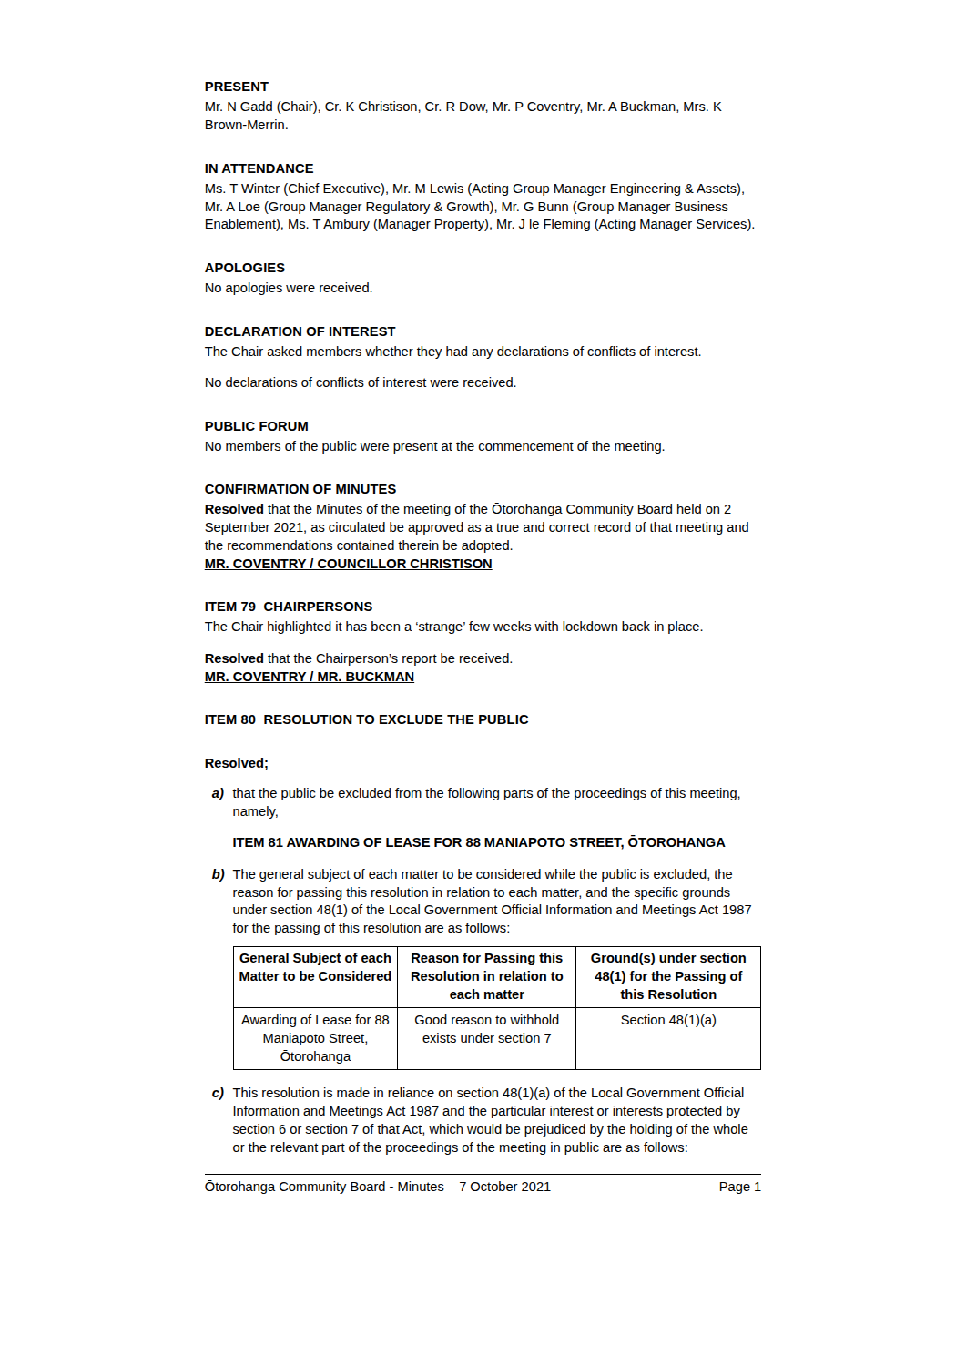PRESENT
Mr. N Gadd (Chair), Cr. K Christison, Cr. R Dow, Mr. P Coventry, Mr. A Buckman, Mrs. K Brown-Merrin.
IN ATTENDANCE
Ms. T Winter (Chief Executive), Mr. M Lewis (Acting Group Manager Engineering & Assets), Mr. A Loe (Group Manager Regulatory & Growth), Mr. G Bunn (Group Manager Business Enablement), Ms. T Ambury (Manager Property), Mr. J le Fleming (Acting Manager Services).
APOLOGIES
No apologies were received.
DECLARATION OF INTEREST
The Chair asked members whether they had any declarations of conflicts of interest.
No declarations of conflicts of interest were received.
PUBLIC FORUM
No members of the public were present at the commencement of the meeting.
CONFIRMATION OF MINUTES
Resolved that the Minutes of the meeting of the Ōtorohanga Community Board held on 2 September 2021, as circulated be approved as a true and correct record of that meeting and the recommendations contained therein be adopted.
MR. COVENTRY / COUNCILLOR CHRISTISON
ITEM 79 CHAIRPERSONS
The Chair highlighted it has been a ‘strange’ few weeks with lockdown back in place.
Resolved that the Chairperson’s report be received.
MR. COVENTRY / MR. BUCKMAN
ITEM 80 RESOLUTION TO EXCLUDE THE PUBLIC
Resolved;
a) that the public be excluded from the following parts of the proceedings of this meeting, namely,
ITEM 81 AWARDING OF LEASE FOR 88 MANIAPOTO STREET, ŌTOROHANGA
b) The general subject of each matter to be considered while the public is excluded, the reason for passing this resolution in relation to each matter, and the specific grounds under section 48(1) of the Local Government Official Information and Meetings Act 1987 for the passing of this resolution are as follows:
| General Subject of each Matter to be Considered | Reason for Passing this Resolution in relation to each matter | Ground(s) under section 48(1) for the Passing of this Resolution |
| --- | --- | --- |
| Awarding of Lease for 88 Maniapoto Street, Ōtorohanga | Good reason to withhold exists under section 7 | Section 48(1)(a) |
c) This resolution is made in reliance on section 48(1)(a) of the Local Government Official Information and Meetings Act 1987 and the particular interest or interests protected by section 6 or section 7 of that Act, which would be prejudiced by the holding of the whole or the relevant part of the proceedings of the meeting in public are as follows:
Ōtorohanga Community Board - Minutes – 7 October 2021
Page 1